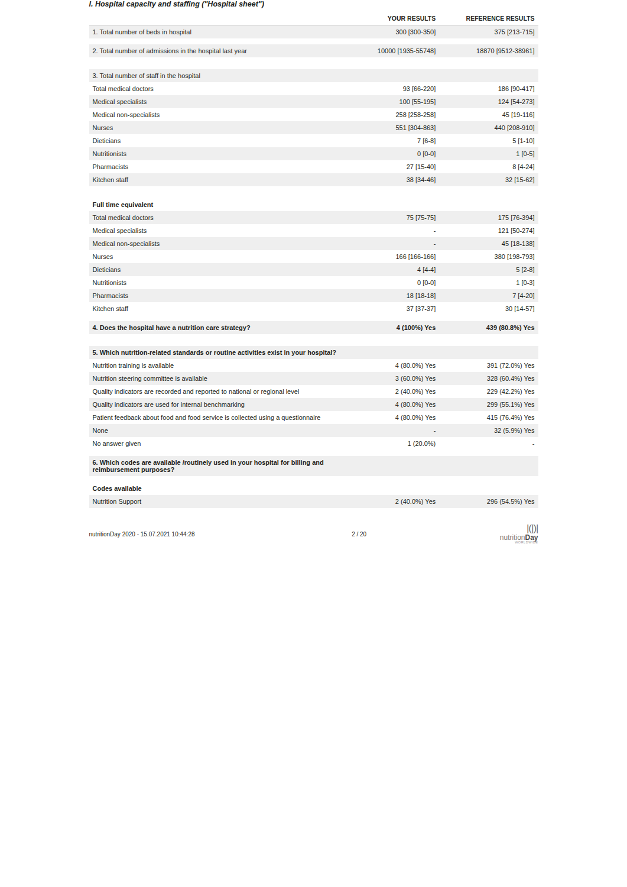I. Hospital capacity and staffing ("Hospital sheet")
| | YOUR RESULTS | REFERENCE RESULTS |
| --- | --- | --- |
| 1. Total number of beds in hospital | 300 [300-350] | 375 [213-715] |
| 2. Total number of admissions in the hospital last year | 10000 [1935-55748] | 18870 [9512-38961] |
| 3. Total number of staff in the hospital | | |
| Total medical doctors | 93 [66-220] | 186 [90-417] |
| Medical specialists | 100 [55-195] | 124 [54-273] |
| Medical non-specialists | 258 [258-258] | 45 [19-116] |
| Nurses | 551 [304-863] | 440 [208-910] |
| Dieticians | 7 [6-8] | 5 [1-10] |
| Nutritionists | 0 [0-0] | 1 [0-5] |
| Pharmacists | 27 [15-40] | 8 [4-24] |
| Kitchen staff | 38 [34-46] | 32 [15-62] |
| Full time equivalent | | |
| Total medical doctors | 75 [75-75] | 175 [76-394] |
| Medical specialists | - | 121 [50-274] |
| Medical non-specialists | - | 45 [18-138] |
| Nurses | 166 [166-166] | 380 [198-793] |
| Dieticians | 4 [4-4] | 5 [2-8] |
| Nutritionists | 0 [0-0] | 1 [0-3] |
| Pharmacists | 18 [18-18] | 7 [4-20] |
| Kitchen staff | 37 [37-37] | 30 [14-57] |
| 4. Does the hospital have a nutrition care strategy? | 4 (100%) Yes | 439 (80.8%) Yes |
| 5. Which nutrition-related standards or routine activities exist in your hospital? | | |
| Nutrition training is available | 4 (80.0%) Yes | 391 (72.0%) Yes |
| Nutrition steering committee is available | 3 (60.0%) Yes | 328 (60.4%) Yes |
| Quality indicators are recorded and reported to national or regional level | 2 (40.0%) Yes | 229 (42.2%) Yes |
| Quality indicators are used for internal benchmarking | 4 (80.0%) Yes | 299 (55.1%) Yes |
| Patient feedback about food and food service is collected using a questionnaire | 4 (80.0%) Yes | 415 (76.4%) Yes |
| None | - | 32 (5.9%) Yes |
| No answer given | 1 (20.0%) | - |
| 6. Which codes are available /routinely used in your hospital for billing and reimbursement purposes? | | |
| Codes available | | |
| Nutrition Support | 2 (40.0%) Yes | 296 (54.5%) Yes |
nutritionDay 2020 - 15.07.2021 10:44:28
2 / 20
|(|)|
nutritionDay
WORLDWIDE